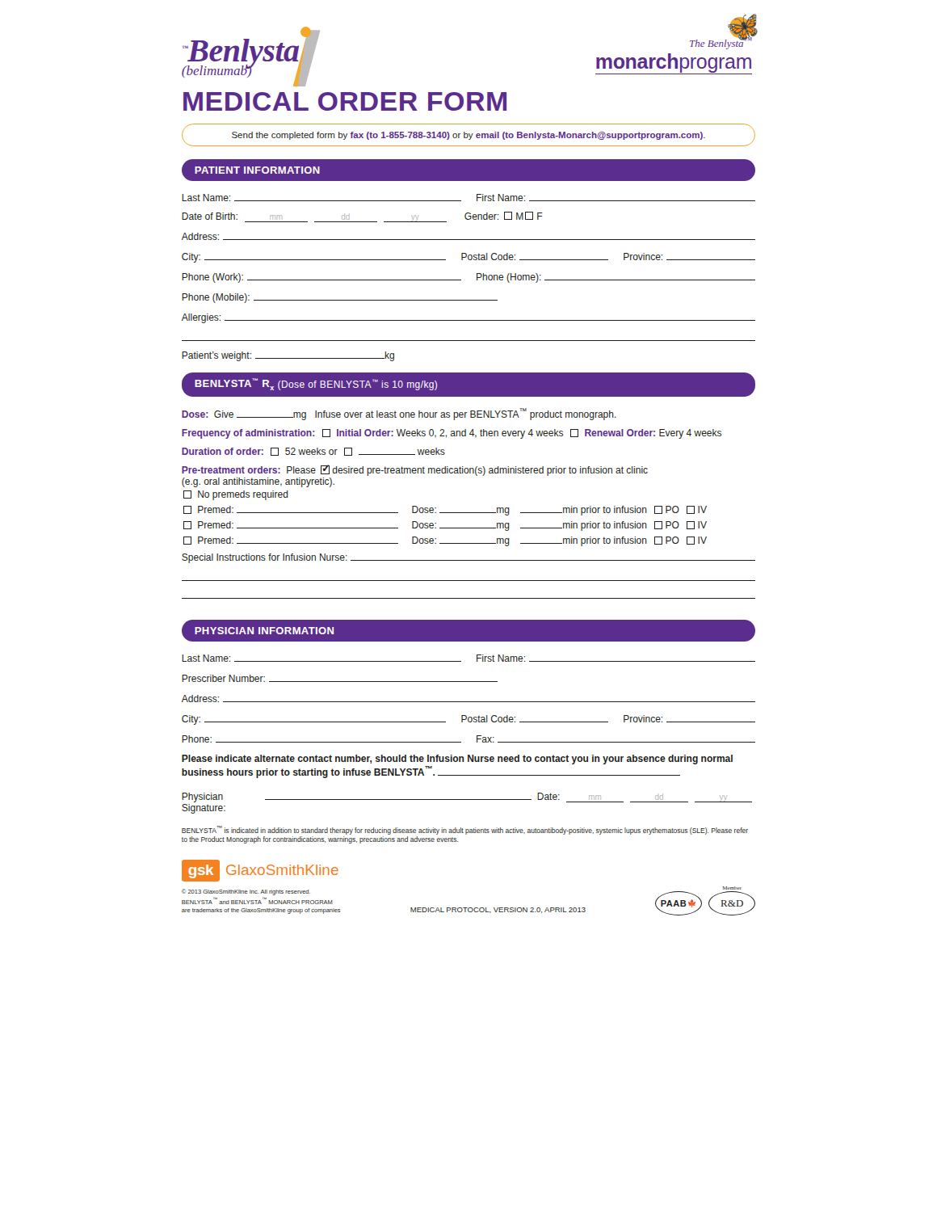™Benlysta
(belimumab)
🦋
The Benlysta™
monarchprogram
MEDICAL ORDER FORM
Send the completed form by fax (to 1-855-788-3140) or by email (to Benlysta-Monarch@supportprogram.com).
PATIENT INFORMATION
Last Name:
First Name:
Date of Birth: mm dd yy
Gender: M F
Address:
City:
Postal Code:
Province:
Phone (Work):
Phone (Home):
Phone (Mobile):
Allergies:
Patient’s weight: kg
BENLYSTA™ Rx (Dose of BENLYSTA™ is 10 mg/kg)
Dose: Give mg Infuse over at least one hour as per BENLYSTA™ product monograph.
Frequency of administration: Initial Order: Weeks 0, 2, and 4, then every 4 weeks Renewal Order: Every 4 weeks
Duration of order: 52 weeks or weeks
Pre-treatment orders: Please desired pre-treatment medication(s) administered prior to infusion at clinic
(e.g. oral antihistamine, antipyretic).
No premeds required
Premed: Dose: mg min prior to infusion PO IV
Premed: Dose: mg min prior to infusion PO IV
Premed: Dose: mg min prior to infusion PO IV
Special Instructions for Infusion Nurse:
PHYSICIAN INFORMATION
Last Name:
First Name:
Prescriber Number:
Address:
City:
Postal Code:
Province:
Phone:
Fax:
Please indicate alternate contact number, should the Infusion Nurse need to contact you in your absence during normal business hours prior to starting to infuse BENLYSTA™.
Physician Signature: Date: mm dd yy
BENLYSTA™ is indicated in addition to standard therapy for reducing disease activity in adult patients with active, autoantibody-positive, systemic lupus erythematosus (SLE). Please refer to the Product Monograph for contraindications, warnings, precautions and adverse events.
gsk GlaxoSmithKline
© 2013 GlaxoSmithKline Inc. All rights reserved.
BENLYSTA™ and BENLYSTA™ MONARCH PROGRAM
are trademarks of the GlaxoSmithKline group of companies
MEDICAL PROTOCOL, VERSION 2.0, APRIL 2013
PAAB🍁
Member
R&D